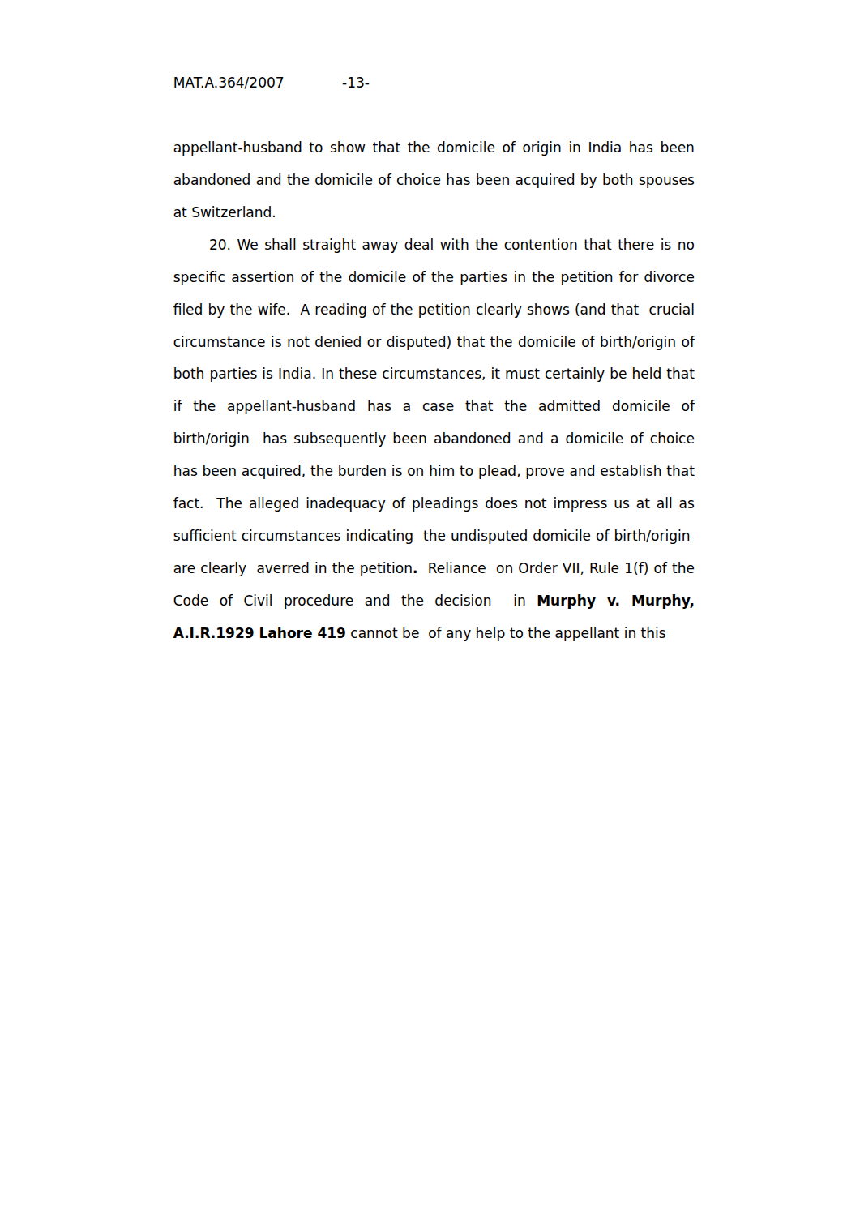MAT.A.364/2007 -13-
appellant-husband to show that the domicile of origin in India has been abandoned and the domicile of choice has been acquired by both spouses at Switzerland.
20. We shall straight away deal with the contention that there is no specific assertion of the domicile of the parties in the petition for divorce filed by the wife. A reading of the petition clearly shows (and that crucial circumstance is not denied or disputed) that the domicile of birth/origin of both parties is India. In these circumstances, it must certainly be held that if the appellant-husband has a case that the admitted domicile of birth/origin has subsequently been abandoned and a domicile of choice has been acquired, the burden is on him to plead, prove and establish that fact. The alleged inadequacy of pleadings does not impress us at all as sufficient circumstances indicating the undisputed domicile of birth/origin are clearly averred in the petition. Reliance on Order VII, Rule 1(f) of the Code of Civil procedure and the decision in Murphy v. Murphy, A.I.R.1929 Lahore 419 cannot be of any help to the appellant in this